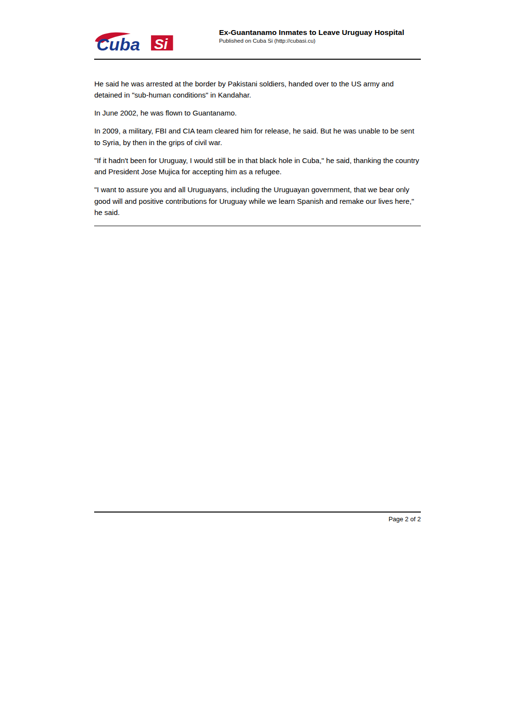Cuba Si
Ex-Guantanamo Inmates to Leave Uruguay Hospital
Published on Cuba Si (http://cubasi.cu)
He said he was arrested at the border by Pakistani soldiers, handed over to the US army and detained in "sub-human conditions" in Kandahar.
In June 2002, he was flown to Guantanamo.
In 2009, a military, FBI and CIA team cleared him for release, he said. But he was unable to be sent to Syria, by then in the grips of civil war.
"If it hadn't been for Uruguay, I would still be in that black hole in Cuba," he said, thanking the country and President Jose Mujica for accepting him as a refugee.
"I want to assure you and all Uruguayans, including the Uruguayan government, that we bear only good will and positive contributions for Uruguay while we learn Spanish and remake our lives here," he said.
Page 2 of 2